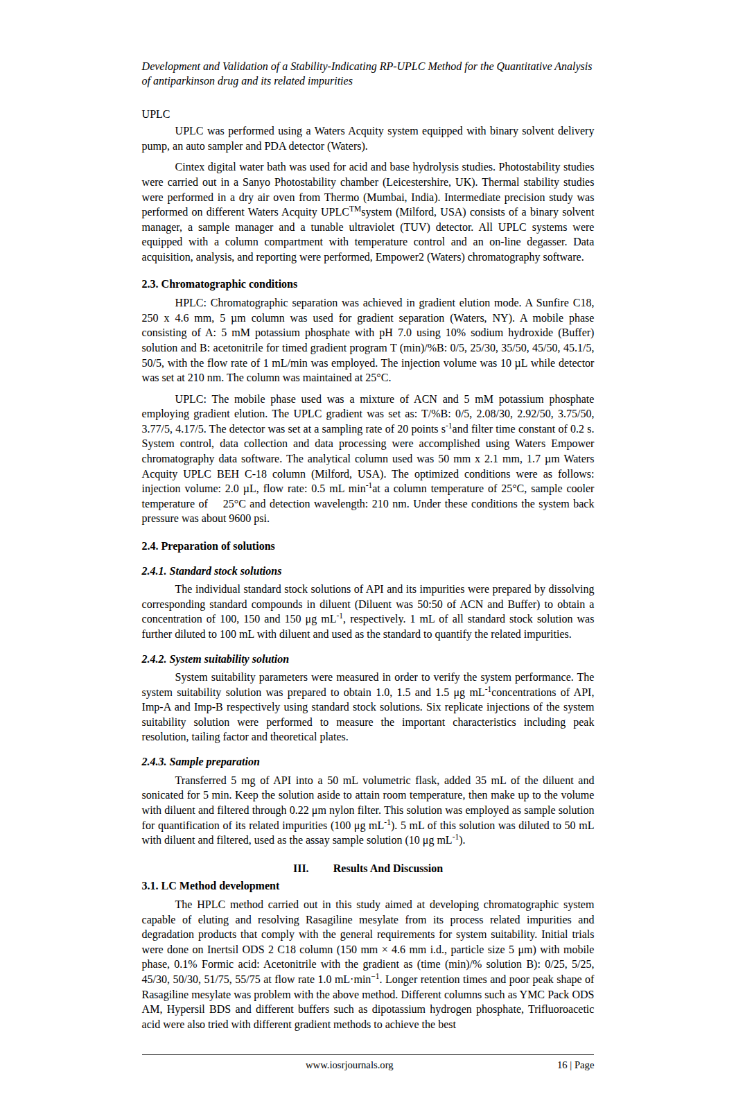Development and Validation of a Stability-Indicating RP-UPLC Method for the Quantitative Analysis
of antiparkinson drug and its related impurities
UPLC
UPLC was performed using a Waters Acquity system equipped with binary solvent delivery pump, an auto sampler and PDA detector (Waters).
Cintex digital water bath was used for acid and base hydrolysis studies. Photostability studies were carried out in a Sanyo Photostability chamber (Leicestershire, UK). Thermal stability studies were performed in a dry air oven from Thermo (Mumbai, India). Intermediate precision study was performed on different Waters Acquity UPLCTMsystem (Milford, USA) consists of a binary solvent manager, a sample manager and a tunable ultraviolet (TUV) detector. All UPLC systems were equipped with a column compartment with temperature control and an on-line degasser. Data acquisition, analysis, and reporting were performed, Empower2 (Waters) chromatography software.
2.3. Chromatographic conditions
HPLC: Chromatographic separation was achieved in gradient elution mode. A Sunfire C18, 250 x 4.6 mm, 5 µm column was used for gradient separation (Waters, NY). A mobile phase consisting of A: 5 mM potassium phosphate with pH 7.0 using 10% sodium hydroxide (Buffer) solution and B: acetonitrile for timed gradient program T (min)/%B: 0/5, 25/30, 35/50, 45/50, 45.1/5, 50/5, with the flow rate of 1 mL/min was employed. The injection volume was 10 µL while detector was set at 210 nm. The column was maintained at 25°C.
UPLC: The mobile phase used was a mixture of ACN and 5 mM potassium phosphate employing gradient elution. The UPLC gradient was set as: T/%B: 0/5, 2.08/30, 2.92/50, 3.75/50, 3.77/5, 4.17/5. The detector was set at a sampling rate of 20 points s-1and filter time constant of 0.2 s. System control, data collection and data processing were accomplished using Waters Empower chromatography data software. The analytical column used was 50 mm x 2.1 mm, 1.7 µm Waters Acquity UPLC BEH C-18 column (Milford, USA). The optimized conditions were as follows: injection volume: 2.0 µL, flow rate: 0.5 mL min-1at a column temperature of 25°C, sample cooler temperature of 25°C and detection wavelength: 210 nm. Under these conditions the system back pressure was about 9600 psi.
2.4. Preparation of solutions
2.4.1. Standard stock solutions
The individual standard stock solutions of API and its impurities were prepared by dissolving corresponding standard compounds in diluent (Diluent was 50:50 of ACN and Buffer) to obtain a concentration of 100, 150 and 150 μg mL-1, respectively. 1 mL of all standard stock solution was further diluted to 100 mL with diluent and used as the standard to quantify the related impurities.
2.4.2. System suitability solution
System suitability parameters were measured in order to verify the system performance. The system suitability solution was prepared to obtain 1.0, 1.5 and 1.5 μg mL-1concentrations of API, Imp-A and Imp-B respectively using standard stock solutions. Six replicate injections of the system suitability solution were performed to measure the important characteristics including peak resolution, tailing factor and theoretical plates.
2.4.3. Sample preparation
Transferred 5 mg of API into a 50 mL volumetric flask, added 35 mL of the diluent and sonicated for 5 min. Keep the solution aside to attain room temperature, then make up to the volume with diluent and filtered through 0.22 μm nylon filter. This solution was employed as sample solution for quantification of its related impurities (100 μg mL-1). 5 mL of this solution was diluted to 50 mL with diluent and filtered, used as the assay sample solution (10 μg mL-1).
III. Results And Discussion
3.1. LC Method development
The HPLC method carried out in this study aimed at developing chromatographic system capable of eluting and resolving Rasagiline mesylate from its process related impurities and degradation products that comply with the general requirements for system suitability. Initial trials were done on Inertsil ODS 2 C18 column (150 mm × 4.6 mm i.d., particle size 5 μm) with mobile phase, 0.1% Formic acid: Acetonitrile with the gradient as (time (min)/% solution B): 0/25, 5/25, 45/30, 50/30, 51/75, 55/75 at flow rate 1.0 mL·min−1. Longer retention times and poor peak shape of Rasagiline mesylate was problem with the above method. Different columns such as YMC Pack ODS AM, Hypersil BDS and different buffers such as dipotassium hydrogen phosphate, Trifluoroacetic acid were also tried with different gradient methods to achieve the best
www.iosrjournals.org 16 | Page